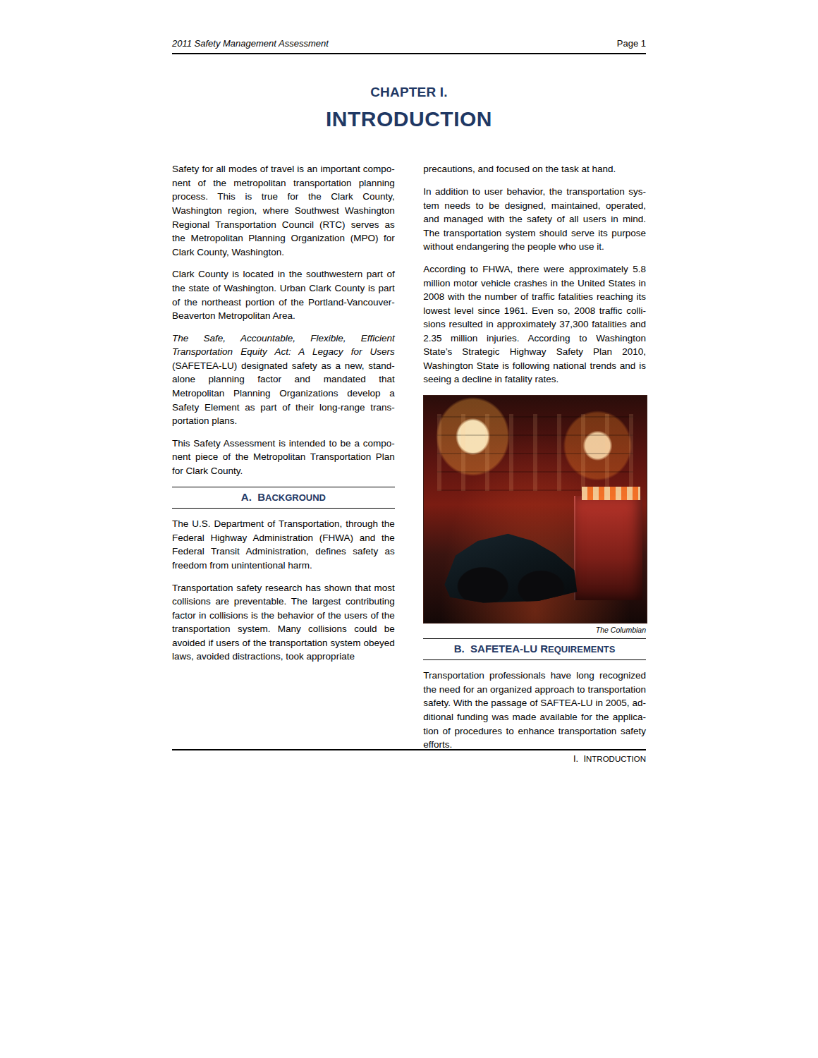2011 Safety Management Assessment
Page 1
CHAPTER I.
INTRODUCTION
Safety for all modes of travel is an important component of the metropolitan transportation planning process. This is true for the Clark County, Washington region, where Southwest Washington Regional Transportation Council (RTC) serves as the Metropolitan Planning Organization (MPO) for Clark County, Washington.
Clark County is located in the southwestern part of the state of Washington. Urban Clark County is part of the northeast portion of the Portland-Vancouver-Beaverton Metropolitan Area.
The Safe, Accountable, Flexible, Efficient Transportation Equity Act: A Legacy for Users (SAFETEA-LU) designated safety as a new, stand-alone planning factor and mandated that Metropolitan Planning Organizations develop a Safety Element as part of their long-range transportation plans.
This Safety Assessment is intended to be a component piece of the Metropolitan Transportation Plan for Clark County.
A. Background
The U.S. Department of Transportation, through the Federal Highway Administration (FHWA) and the Federal Transit Administration, defines safety as freedom from unintentional harm.
Transportation safety research has shown that most collisions are preventable. The largest contributing factor in collisions is the behavior of the users of the transportation system. Many collisions could be avoided if users of the transportation system obeyed laws, avoided distractions, took appropriate
precautions, and focused on the task at hand.
In addition to user behavior, the transportation system needs to be designed, maintained, operated, and managed with the safety of all users in mind. The transportation system should serve its purpose without endangering the people who use it.
According to FHWA, there were approximately 5.8 million motor vehicle crashes in the United States in 2008 with the number of traffic fatalities reaching its lowest level since 1961. Even so, 2008 traffic collisions resulted in approximately 37,300 fatalities and 2.35 million injuries. According to Washington State’s Strategic Highway Safety Plan 2010, Washington State is following national trends and is seeing a decline in fatality rates.
The Columbian
B. SAFETEA-LU Requirements
Transportation professionals have long recognized the need for an organized approach to transportation safety. With the passage of SAFTEA-LU in 2005, additional funding was made available for the application of procedures to enhance transportation safety efforts.
I. Introduction